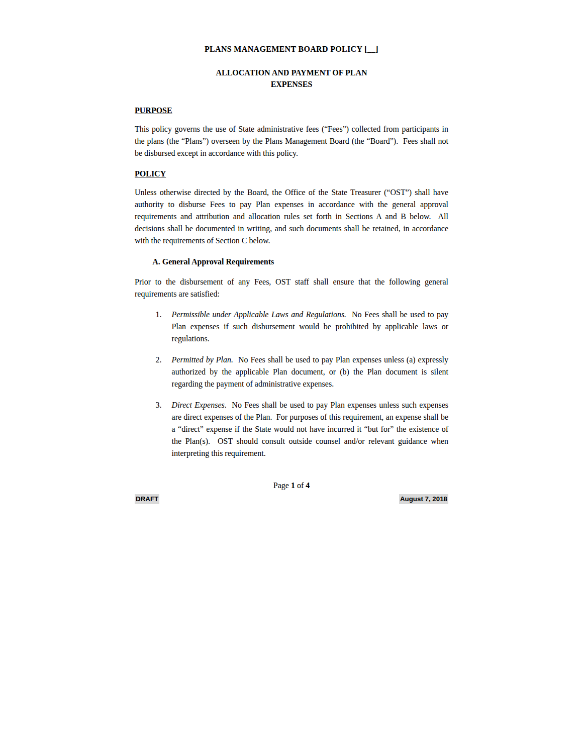PLANS MANAGEMENT BOARD POLICY [__]
ALLOCATION AND PAYMENT OF PLAN
EXPENSES
PURPOSE
This policy governs the use of State administrative fees (“Fees”) collected from participants in the plans (the “Plans”) overseen by the Plans Management Board (the “Board”). Fees shall not be disbursed except in accordance with this policy.
POLICY
Unless otherwise directed by the Board, the Office of the State Treasurer (“OST”) shall have authority to disburse Fees to pay Plan expenses in accordance with the general approval requirements and attribution and allocation rules set forth in Sections A and B below. All decisions shall be documented in writing, and such documents shall be retained, in accordance with the requirements of Section C below.
A. General Approval Requirements
Prior to the disbursement of any Fees, OST staff shall ensure that the following general requirements are satisfied:
Permissible under Applicable Laws and Regulations. No Fees shall be used to pay Plan expenses if such disbursement would be prohibited by applicable laws or regulations.
Permitted by Plan. No Fees shall be used to pay Plan expenses unless (a) expressly authorized by the applicable Plan document, or (b) the Plan document is silent regarding the payment of administrative expenses.
Direct Expenses. No Fees shall be used to pay Plan expenses unless such expenses are direct expenses of the Plan. For purposes of this requirement, an expense shall be a “direct” expense if the State would not have incurred it “but for” the existence of the Plan(s). OST should consult outside counsel and/or relevant guidance when interpreting this requirement.
Page 1 of 4
DRAFT August 7, 2018